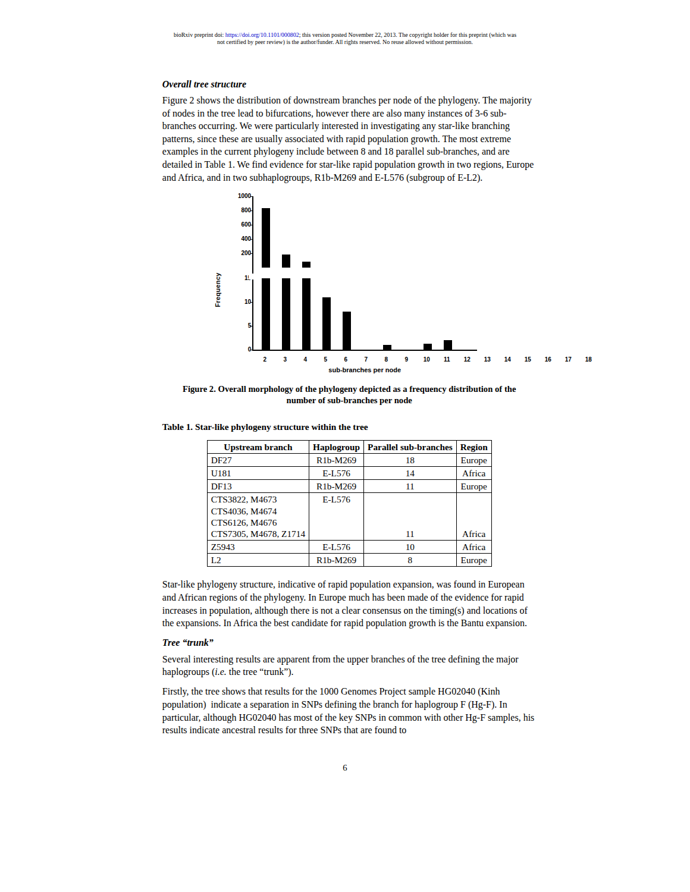bioRxiv preprint doi: https://doi.org/10.1101/000802; this version posted November 22, 2013. The copyright holder for this preprint (which was
not certified by peer review) is the author/funder. All rights reserved. No reuse allowed without permission.
Overall tree structure
Figure 2 shows the distribution of downstream branches per node of the phylogeny. The majority of nodes in the tree lead to bifurcations, however there are also many instances of 3-6 sub-branches occurring. We were particularly interested in investigating any star-like branching patterns, since these are usually associated with rapid population growth. The most extreme examples in the current phylogeny include between 8 and 18 parallel sub-branches, and are detailed in Table 1. We find evidence for star-like rapid population growth in two regions, Europe and Africa, and in two subhaplogroups, R1b-M269 and E-L576 (subgroup of E-L2).
Frequency
1000
800
600
400
200
15
10
5
0
2 3 4 5 6 7 8 9 10 11 12 13 14 15 16 17 18
sub-branches per node
Figure 2. Overall morphology of the phylogeny depicted as a frequency distribution of the number of sub-branches per node
Table 1. Star-like phylogeny structure within the tree
| Upstream branch | Haplogroup | Parallel sub-branches | Region |
| --- | --- | --- | --- |
| DF27 | R1b-M269 | 18 | Europe |
| U181 | E-L576 | 14 | Africa |
| DF13 | R1b-M269 | 11 | Europe |
| CTS3822, M4673 CTS4036, M4674 CTS6126, M4676 CTS7305, M4678, Z1714 | E-L576 | 11 | Africa |
| Z5943 | E-L576 | 10 | Africa |
| L2 | R1b-M269 | 8 | Europe |
Star-like phylogeny structure, indicative of rapid population expansion, was found in European and African regions of the phylogeny. In Europe much has been made of the evidence for rapid increases in population, although there is not a clear consensus on the timing(s) and locations of the expansions. In Africa the best candidate for rapid population growth is the Bantu expansion.
Tree “trunk”
Several interesting results are apparent from the upper branches of the tree defining the major haplogroups (i.e. the tree “trunk”).
Firstly, the tree shows that results for the 1000 Genomes Project sample HG02040 (Kinh population) indicate a separation in SNPs defining the branch for haplogroup F (Hg-F). In particular, although HG02040 has most of the key SNPs in common with other Hg-F samples, his results indicate ancestral results for three SNPs that are found to
6